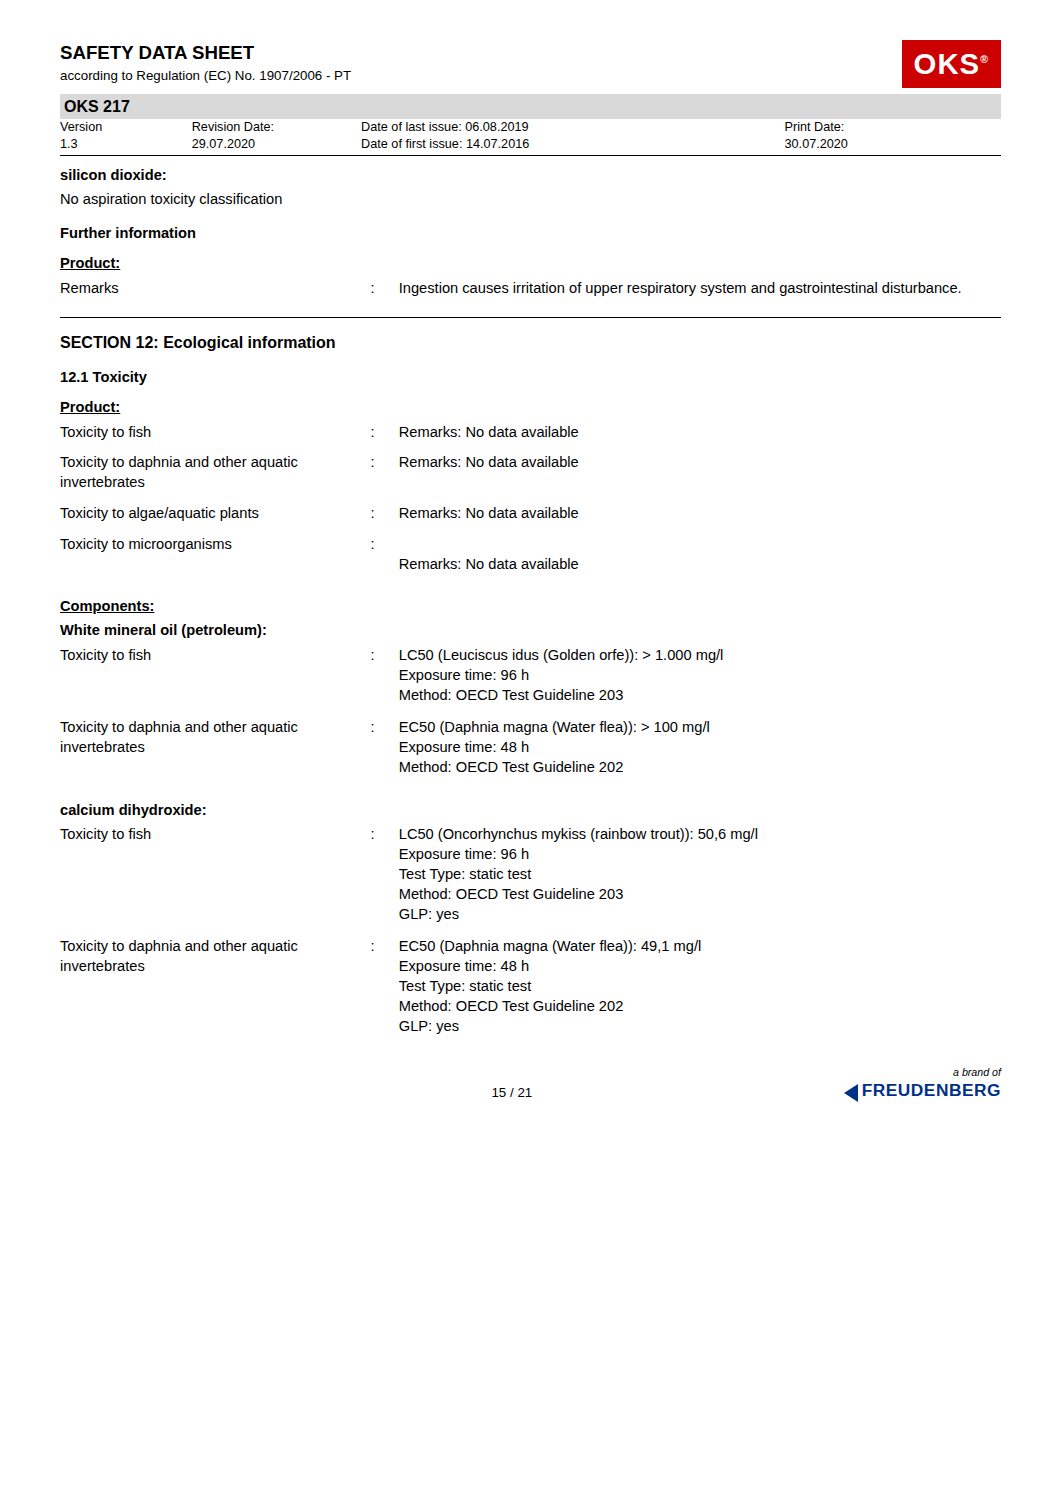SAFETY DATA SHEET
according to Regulation (EC) No. 1907/2006 - PT
OKS®
OKS 217
| Version 1.3 | Revision Date: 29.07.2020 | Date of last issue: 06.08.2019 Date of first issue: 14.07.2016 | Print Date: 30.07.2020 |
silicon dioxide:
No aspiration toxicity classification
Further information
Product:
| Remarks | : | Ingestion causes irritation of upper respiratory system and gastrointestinal disturbance. |
SECTION 12: Ecological information
12.1 Toxicity
Product:
| Toxicity to fish | : | Remarks: No data available |
| Toxicity to daphnia and other aquatic invertebrates | : | Remarks: No data available |
| Toxicity to algae/aquatic plants | : | Remarks: No data available |
| Toxicity to microorganisms | : | Remarks: No data available |
Components:
White mineral oil (petroleum):
| Toxicity to fish | : | LC50 (Leuciscus idus (Golden orfe)): > 1.000 mg/l Exposure time: 96 h Method: OECD Test Guideline 203 |
| Toxicity to daphnia and other aquatic invertebrates | : | EC50 (Daphnia magna (Water flea)): > 100 mg/l Exposure time: 48 h Method: OECD Test Guideline 202 |
calcium dihydroxide:
| Toxicity to fish | : | LC50 (Oncorhynchus mykiss (rainbow trout)): 50,6 mg/l Exposure time: 96 h Test Type: static test Method: OECD Test Guideline 203 GLP: yes |
| Toxicity to daphnia and other aquatic invertebrates | : | EC50 (Daphnia magna (Water flea)): 49,1 mg/l Exposure time: 48 h Test Type: static test Method: OECD Test Guideline 202 GLP: yes |
15 / 21
a brand of
FREUDENBERG